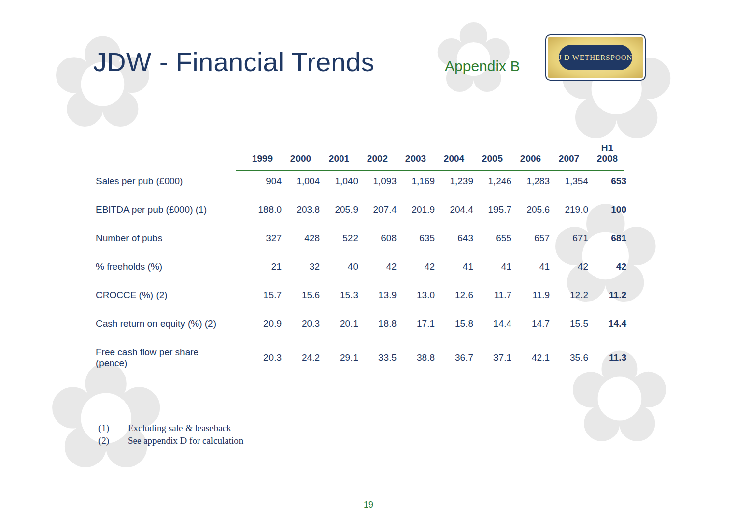✿
✿
✿
✿
✿
✿
JDW - Financial Trends
Appendix B
J D WETHERSPOON
| | | | | | | | | | | H1 |
| --- | --- | --- | --- | --- | --- | --- | --- | --- | --- | --- |
| | 1999 | 2000 | 2001 | 2002 | 2003 | 2004 | 2005 | 2006 | 2007 | 2008 |
| Sales per pub (£000) | 904 | 1,004 | 1,040 | 1,093 | 1,169 | 1,239 | 1,246 | 1,283 | 1,354 | 653 |
| EBITDA per pub (£000) (1) | 188.0 | 203.8 | 205.9 | 207.4 | 201.9 | 204.4 | 195.7 | 205.6 | 219.0 | 100 |
| Number of pubs | 327 | 428 | 522 | 608 | 635 | 643 | 655 | 657 | 671 | 681 |
| % freeholds (%) | 21 | 32 | 40 | 42 | 42 | 41 | 41 | 41 | 42 | 42 |
| CROCCE (%) (2) | 15.7 | 15.6 | 15.3 | 13.9 | 13.0 | 12.6 | 11.7 | 11.9 | 12.2 | 11.2 |
| Cash return on equity (%) (2) | 20.9 | 20.3 | 20.1 | 18.8 | 17.1 | 15.8 | 14.4 | 14.7 | 15.5 | 14.4 |
| Free cash flow per share (pence) | 20.3 | 24.2 | 29.1 | 33.5 | 38.8 | 36.7 | 37.1 | 42.1 | 35.6 | 11.3 |
(1) Excluding sale & leaseback
(2) See appendix D for calculation
19